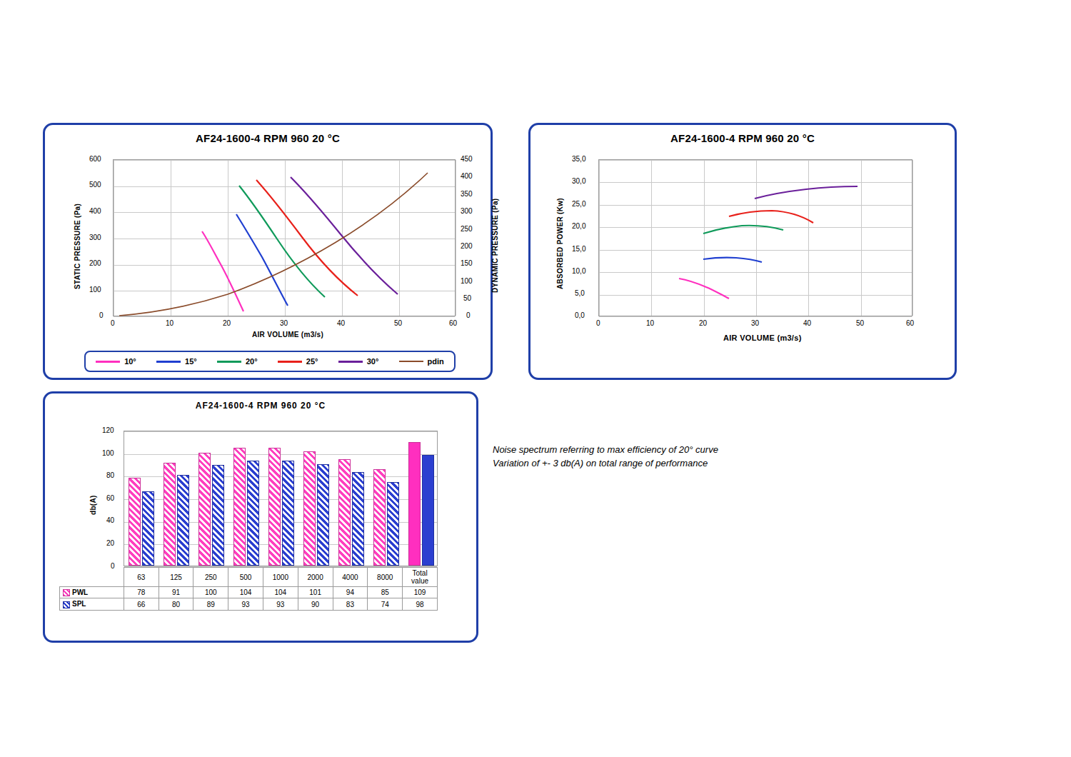PANEL 1 : STATIC / DYNAMIC PRESSURE vs AIR VOLUME
AF24-1600-4 RPM 960 20 °C
600
500
400
300
200
100
0
450
400
350
300
250
200
150
100
50
0
0
10
20
30
40
50
60
AIR VOLUME (m3/s)
STATIC PRESSURE (Pa)
DYNAMIC PRESSURE (Pa)
10° 15° 20° 25° 30° pdin
PANEL 2 : ABSORBED POWER vs AIR VOLUME
AF24-1600-4 RPM 960 20 °C
35,0
30,0
25,0
20,0
15,0
10,0
5,0
0,0
0
10
20
30
40
50
60
AIR VOLUME (m3/s)
ABSORBED POWER (Kw)
PANEL 3 : NOISE SPECTRUM
AF24-1600-4 RPM 960 20 °C
120
100
80
60
40
20
0
db(A)
| | 63 | 125 | 250 | 500 | 1000 | 2000 | 4000 | 8000 | Total value |
| PWL | 78 | 91 | 100 | 104 | 104 | 101 | 94 | 85 | 109 |
| SPL | 66 | 80 | 89 | 93 | 93 | 90 | 83 | 74 | 98 |
NOTE TEXT
Noise spectrum referring to max efficiency of 20° curve
Variation of +- 3 db(A) on total range of performance